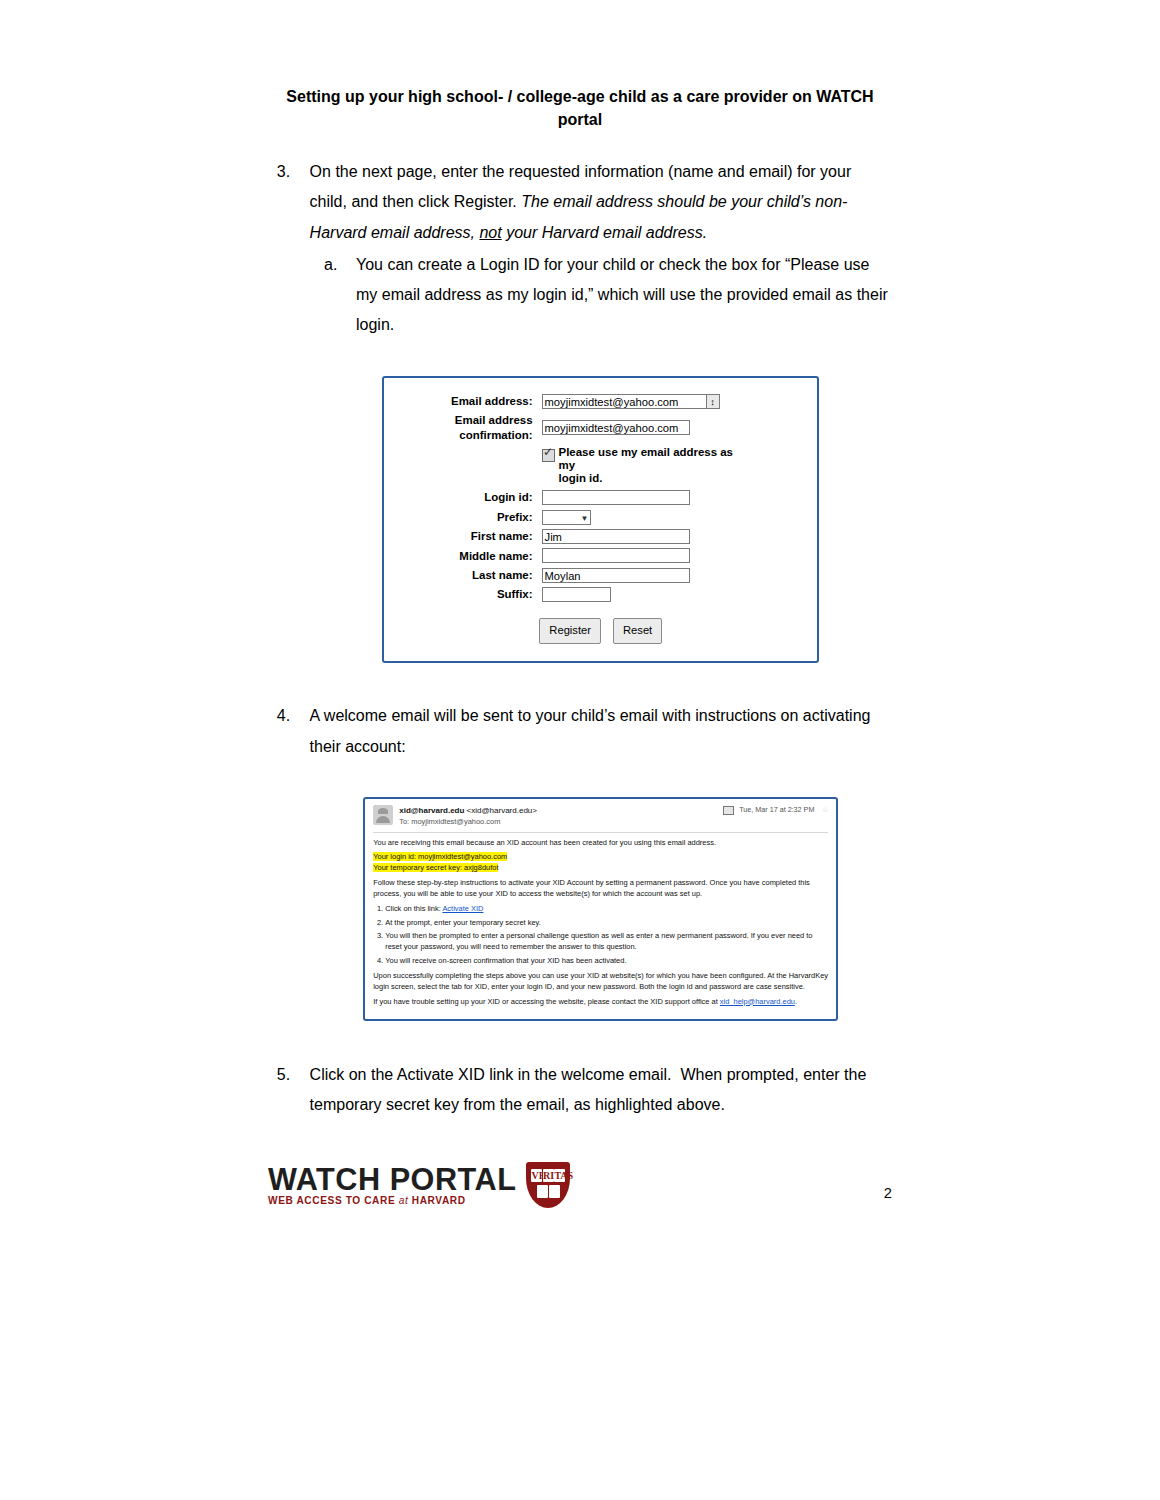Setting up your high school- / college-age child as a care provider on WATCH portal
On the next page, enter the requested information (name and email) for your child, and then click Register. The email address should be your child’s non-Harvard email address, not your Harvard email address.
You can create a Login ID for your child or check the box for “Please use my email address as my login id,” which will use the provided email as their login.
| Email address: | moyjimxidtest@yahoo.com ↕ |
| Email address confirmation: | moyjimxidtest@yahoo.com |
| | Please use my email address as my login id. |
| Login id: | |
| Prefix: | |
| First name: | Jim |
| Middle name: | |
| Last name: | Moylan |
| Suffix: | |
Register Reset
A welcome email will be sent to your child’s email with instructions on activating their account:
xid@harvard.edu <xid@harvard.edu>
To: moyjimxidtest@yahoo.com
Tue, Mar 17 at 2:32 PM ☆
You are receiving this email because an XID account has been created for you using this email address.
Your login id: moyjimxidtest@yahoo.com
Your temporary secret key: axjg8dufot
Follow these step-by-step instructions to activate your XID Account by setting a permanent password. Once you have completed this process, you will be able to use your XID to access the website(s) for which the account was set up.
Click on this link: Activate XID
At the prompt, enter your temporary secret key.
You will then be prompted to enter a personal challenge question as well as enter a new permanent password. If you ever need to reset your password, you will need to remember the answer to this question.
You will receive on-screen confirmation that your XID has been activated.
Upon successfully completing the steps above you can use your XID at website(s) for which you have been configured. At the HarvardKey login screen, select the tab for XID, enter your login ID, and your new password. Both the login id and password are case sensitive.
If you have trouble setting up your XID or accessing the website, please contact the XID support office at xid_help@harvard.edu.
Click on the Activate XID link in the welcome email. When prompted, enter the temporary secret key from the email, as highlighted above.
WATCH PORTAL
WEB ACCESS TO CARE at HARVARD
VE RI TAS
2